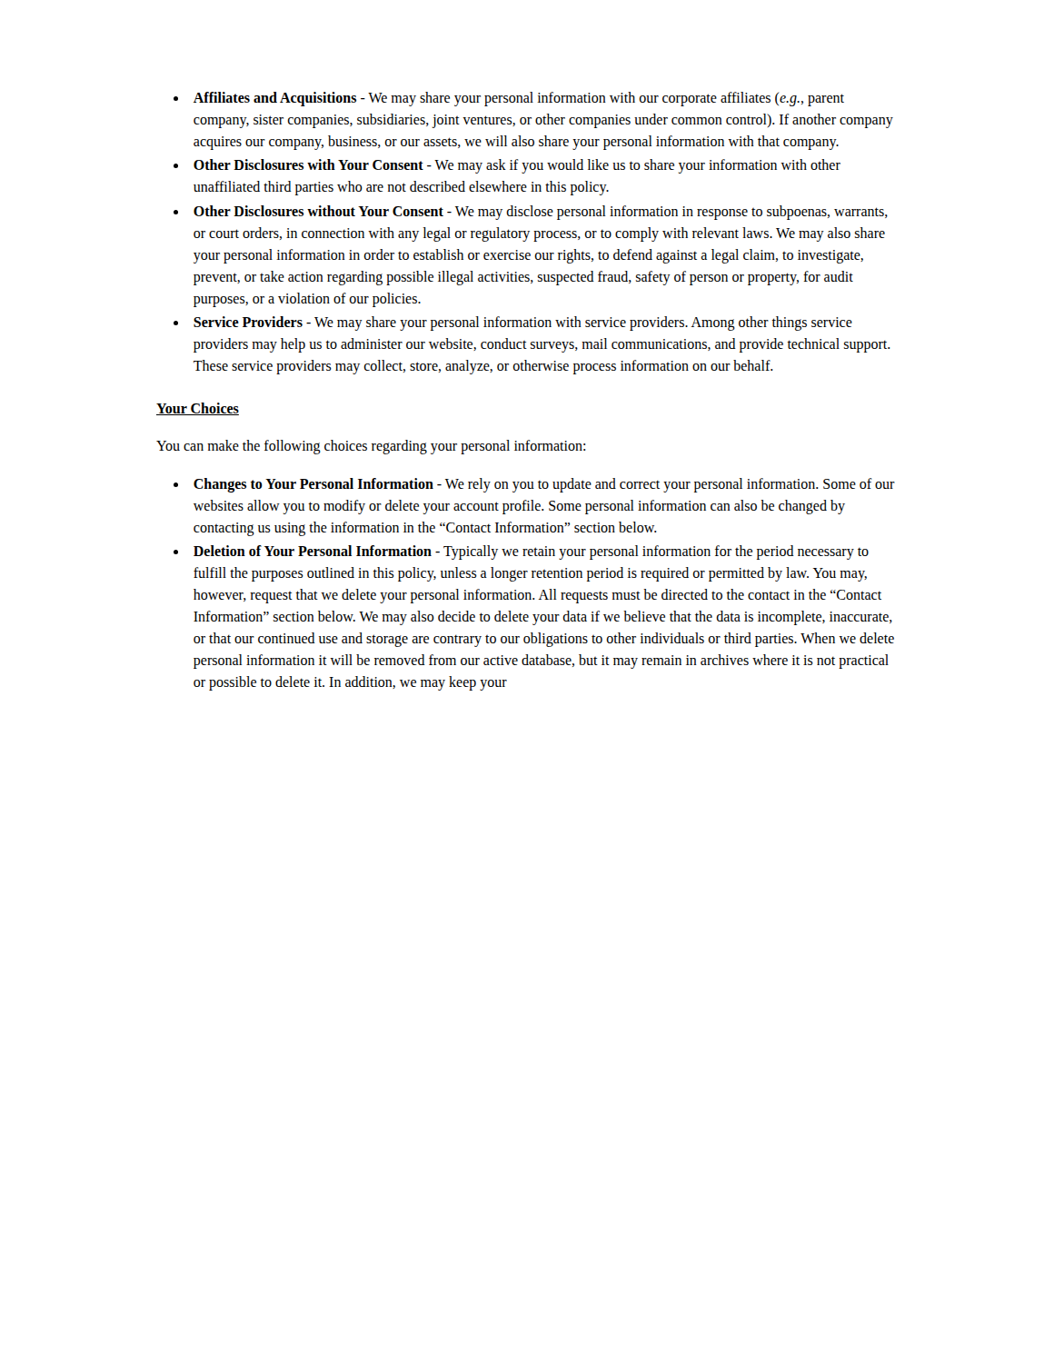Affiliates and Acquisitions - We may share your personal information with our corporate affiliates (e.g., parent company, sister companies, subsidiaries, joint ventures, or other companies under common control). If another company acquires our company, business, or our assets, we will also share your personal information with that company.
Other Disclosures with Your Consent - We may ask if you would like us to share your information with other unaffiliated third parties who are not described elsewhere in this policy.
Other Disclosures without Your Consent - We may disclose personal information in response to subpoenas, warrants, or court orders, in connection with any legal or regulatory process, or to comply with relevant laws. We may also share your personal information in order to establish or exercise our rights, to defend against a legal claim, to investigate, prevent, or take action regarding possible illegal activities, suspected fraud, safety of person or property, for audit purposes, or a violation of our policies.
Service Providers - We may share your personal information with service providers. Among other things service providers may help us to administer our website, conduct surveys, mail communications, and provide technical support. These service providers may collect, store, analyze, or otherwise process information on our behalf.
Your Choices
You can make the following choices regarding your personal information:
Changes to Your Personal Information - We rely on you to update and correct your personal information. Some of our websites allow you to modify or delete your account profile. Some personal information can also be changed by contacting us using the information in the “Contact Information” section below.
Deletion of Your Personal Information - Typically we retain your personal information for the period necessary to fulfill the purposes outlined in this policy, unless a longer retention period is required or permitted by law. You may, however, request that we delete your personal information. All requests must be directed to the contact in the “Contact Information” section below. We may also decide to delete your data if we believe that the data is incomplete, inaccurate, or that our continued use and storage are contrary to our obligations to other individuals or third parties. When we delete personal information it will be removed from our active database, but it may remain in archives where it is not practical or possible to delete it. In addition, we may keep your